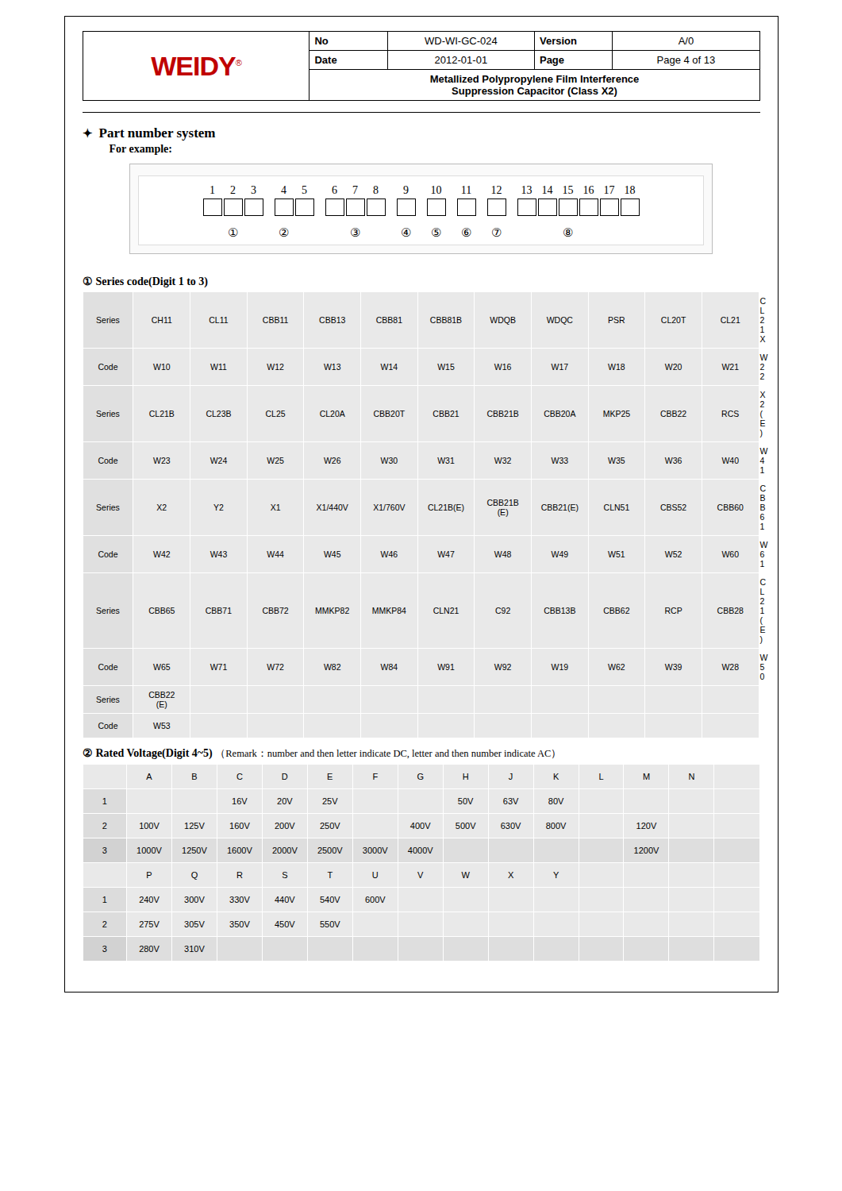| WEIDY ® | No | WD-WI-GC-024 | Version | A/0 |
| Date | 2012-01-01 | Page | Page 4 of 13 |
| Metallized Polypropylene Film Interference Suppression Capacitor (Class X2) |
✦Part number system
For example:
| 1 | 2 | 3 | | 4 | 5 | | 6 | 7 | 8 | | 9 | | 10 | | 11 | | 12 | | 13 | 14 | 15 | 16 | 17 | 18 |
| | ① | | | ② | | | | ③ | | | ④ | | ⑤ | | ⑥ | | ⑦ | | | | ⑧ | | | |
① Series code(Digit 1 to 3)
| Series | CH11 | CL11 | CBB11 | CBB13 | CBB81 | CBB81B | WDQB | WDQC | PSR | CL20T | CL21 | CL21X |
| Code | W10 | W11 | W12 | W13 | W14 | W15 | W16 | W17 | W18 | W20 | W21 | W22 |
| Series | CL21B | CL23B | CL25 | CL20A | CBB20T | CBB21 | CBB21B | CBB20A | MKP25 | CBB22 | RCS | X2(E) |
| Code | W23 | W24 | W25 | W26 | W30 | W31 | W32 | W33 | W35 | W36 | W40 | W41 |
| Series | X2 | Y2 | X1 | X1/440V | X1/760V | CL21B(E) | CBB21B (E) | CBB21(E) | CLN51 | CBS52 | CBB60 | CBB61 |
| Code | W42 | W43 | W44 | W45 | W46 | W47 | W48 | W49 | W51 | W52 | W60 | W61 |
| Series | CBB65 | CBB71 | CBB72 | MMKP82 | MMKP84 | CLN21 | C92 | CBB13B | CBB62 | RCP | CBB28 | CL21 (E) |
| Code | W65 | W71 | W72 | W82 | W84 | W91 | W92 | W19 | W62 | W39 | W28 | W50 |
| Series | CBB22 (E) | | | | | | | | | | | |
| Code | W53 | | | | | | | | | | | |
② Rated Voltage(Digit 4~5) （Remark：number and then letter indicate DC, letter and then number indicate AC）
| | A | B | C | D | E | F | G | H | J | K | L | M | N | |
| 1 | | | 16V | 20V | 25V | | | 50V | 63V | 80V | | | | |
| 2 | 100V | 125V | 160V | 200V | 250V | | 400V | 500V | 630V | 800V | | 120V | | |
| 3 | 1000V | 1250V | 1600V | 2000V | 2500V | 3000V | 4000V | | | | | 1200V | | |
| | P | Q | R | S | T | U | V | W | X | Y | | | | |
| 1 | 240V | 300V | 330V | 440V | 540V | 600V | | | | | | | | |
| 2 | 275V | 305V | 350V | 450V | 550V | | | | | | | | | |
| 3 | 280V | 310V | | | | | | | | | | | | |